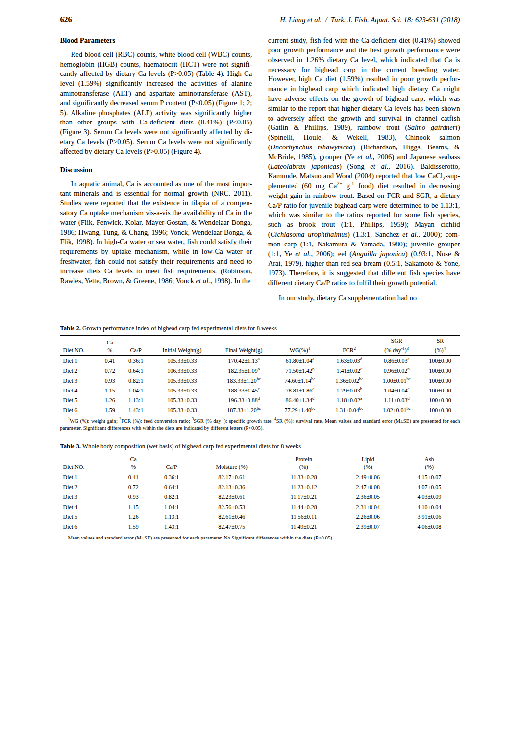626 H. Liang et al. / Turk. J. Fish. Aquat. Sci. 18: 623-631 (2018)
Blood Parameters
Red blood cell (RBC) counts, white blood cell (WBC) counts, hemoglobin (HGB) counts, haematocrit (HCT) were not significantly affected by dietary Ca levels (P>0.05) (Table 4). High Ca level (1.59%) significantly increased the activities of alanine aminotransferase (ALT) and aspartate aminotransferase (AST), and significantly decreased serum P content (P<0.05) (Figure 1; 2; 5). Alkaline phosphates (ALP) activity was significantly higher than other groups with Ca-deficient diets (0.41%) (P<0.05) (Figure 3). Serum Ca levels were not significantly affected by dietary Ca levels (P>0.05). Serum Ca levels were not significantly affected by dietary Ca levels (P>0.05) (Figure 4).
Discussion
In aquatic animal, Ca is accounted as one of the most important minerals and is essential for normal growth (NRC, 2011). Studies were reported that the existence in tilapia of a compensatory Ca uptake mechanism vis-a-vis the availability of Ca in the water (Flik, Fenwick, Kolar, Mayer-Gostan, & Wendelaar Bonga, 1986; Hwang, Tung, & Chang, 1996; Vonck, Wendelaar Bonga, & Flik, 1998). In high-Ca water or sea water, fish could satisfy their requirements by uptake mechanism, while in low-Ca water or freshwater, fish could not satisfy their requirements and need to increase diets Ca levels to meet fish requirements. (Robinson, Rawles, Yette, Brown, & Greene, 1986; Vonck et al., 1998). In the
current study, fish fed with the Ca-deficient diet (0.41%) showed poor growth performance and the best growth performance were observed in 1.26% dietary Ca level, which indicated that Ca is necessary for bighead carp in the current breeding water. However, high Ca diet (1.59%) resulted in poor growth performance in bighead carp which indicated high dietary Ca might have adverse effects on the growth of bighead carp, which was similar to the report that higher dietary Ca levels has been shown to adversely affect the growth and survival in channel catfish (Gatlin & Phillips, 1989), rainbow trout (Salmo gairdneri) (Spinelli, Houle, & Wekell, 1983), Chinook salmon (Oncorhynchus tshawytscha) (Richardson, Higgs, Beams, & McBride, 1985), grouper (Ye et al., 2006) and Japanese seabass (Lateolabrax japonicas) (Song et al., 2016). Baldisserotto, Kamunde, Matsuo and Wood (2004) reported that low CaCl2-supplemented (60 mg Ca2+ g-1 food) diet resulted in decreasing weight gain in rainbow trout. Based on FCR and SGR, a dietary Ca/P ratio for juvenile bighead carp were determined to be 1.13:1, which was similar to the ratios reported for some fish species, such as brook trout (1:1, Phillips, 1959); Mayan cichlid (Cichlasoma urophthalmus) (1.3:1, Sanchez et al., 2000); common carp (1:1, Nakamura & Yamada, 1980); juvenile grouper (1:1, Ye et al., 2006); eel (Anguilla japonica) (0.93:1, Nose & Arai, 1979), higher than red sea bream (0.5:1, Sakamoto & Yone, 1973). Therefore, it is suggested that different fish species have different dietary Ca/P ratios to fulfil their growth potential.
In our study, dietary Ca supplementation had no
Table 2. Growth performance index of bighead carp fed experimental diets for 8 weeks
| Diet NO. | Ca % | Ca/P | Initial Weight(g) | Final Weight(g) | WG(%) 1 | FCR 2 | SGR | SR |
| --- | --- | --- | --- | --- | --- | --- | --- | --- |
| (% day -1 ) 3 | (%) 4 |
| Diet 1 | 0.41 | 0.36:1 | 105.33±0.33 | 170.42±1.13 a | 61.80±1.04 a | 1.63±0.03 d | 0.86±0.03 a | 100±0.00 |
| Diet 2 | 0.72 | 0.64:1 | 106.33±0.33 | 182.35±1.09 b | 71.50±1.42 b | 1.41±0.02 c | 0.96±0.02 b | 100±0.00 |
| Diet 3 | 0.93 | 0.82:1 | 105.33±0.33 | 183.33±1.20 bc | 74.60±1.14 bc | 1.36±0.02 bc | 1.00±0.01 bc | 100±0.00 |
| Diet 4 | 1.15 | 1.04:1 | 105.33±0.33 | 188.33±1.45 c | 78.81±1.86 c | 1.29±0.03 b | 1.04±0.04 c | 100±0.00 |
| Diet 5 | 1.26 | 1.13:1 | 105.33±0.33 | 196.33±0.88 d | 86.40±1.34 d | 1.18±0.02 a | 1.11±0.03 d | 100±0.00 |
| Diet 6 | 1.59 | 1.43:1 | 105.33±0.33 | 187.33±1.20 bc | 77.29±1.40 bc | 1.31±0.04 bc | 1.02±0.01 bc | 100±0.00 |
1WG (%): weight gain; 2FCR (%): feed conversion ratio; 3SGR (% day-1): specific growth rate; 4SR (%): survival rate. Mean values and standard error (M±SE) are presented for each parameter. Significant differences with within the diets are indicated by different letters (P<0.05).
Table 3. Whole body composition (wet basis) of bighead carp fed experimental diets for 8 weeks
| Diet NO. | Ca % | Ca/P | Moisture (%) | Protein (%) | Lipid (%) | Ash (%) |
| --- | --- | --- | --- | --- | --- | --- |
| Diet 1 | 0.41 | 0.36:1 | 82.17±0.61 | 11.33±0.28 | 2.49±0.06 | 4.15±0.07 |
| Diet 2 | 0.72 | 0.64:1 | 82.13±0.36 | 11.23±0.12 | 2.47±0.08 | 4.07±0.05 |
| Diet 3 | 0.93 | 0.82:1 | 82.23±0.61 | 11.17±0.21 | 2.36±0.05 | 4.03±0.09 |
| Diet 4 | 1.15 | 1.04:1 | 82.56±0.53 | 11.44±0.28 | 2.31±0.04 | 4.10±0.04 |
| Diet 5 | 1.26 | 1.13:1 | 82.61±0.46 | 11.56±0.11 | 2.26±0.06 | 3.91±0.06 |
| Diet 6 | 1.59 | 1.43:1 | 82.47±0.75 | 11.49±0.21 | 2.39±0.07 | 4.06±0.08 |
Mean values and standard error (M±SE) are presented for each parameter. No Significant differences within the diets (P>0.05).